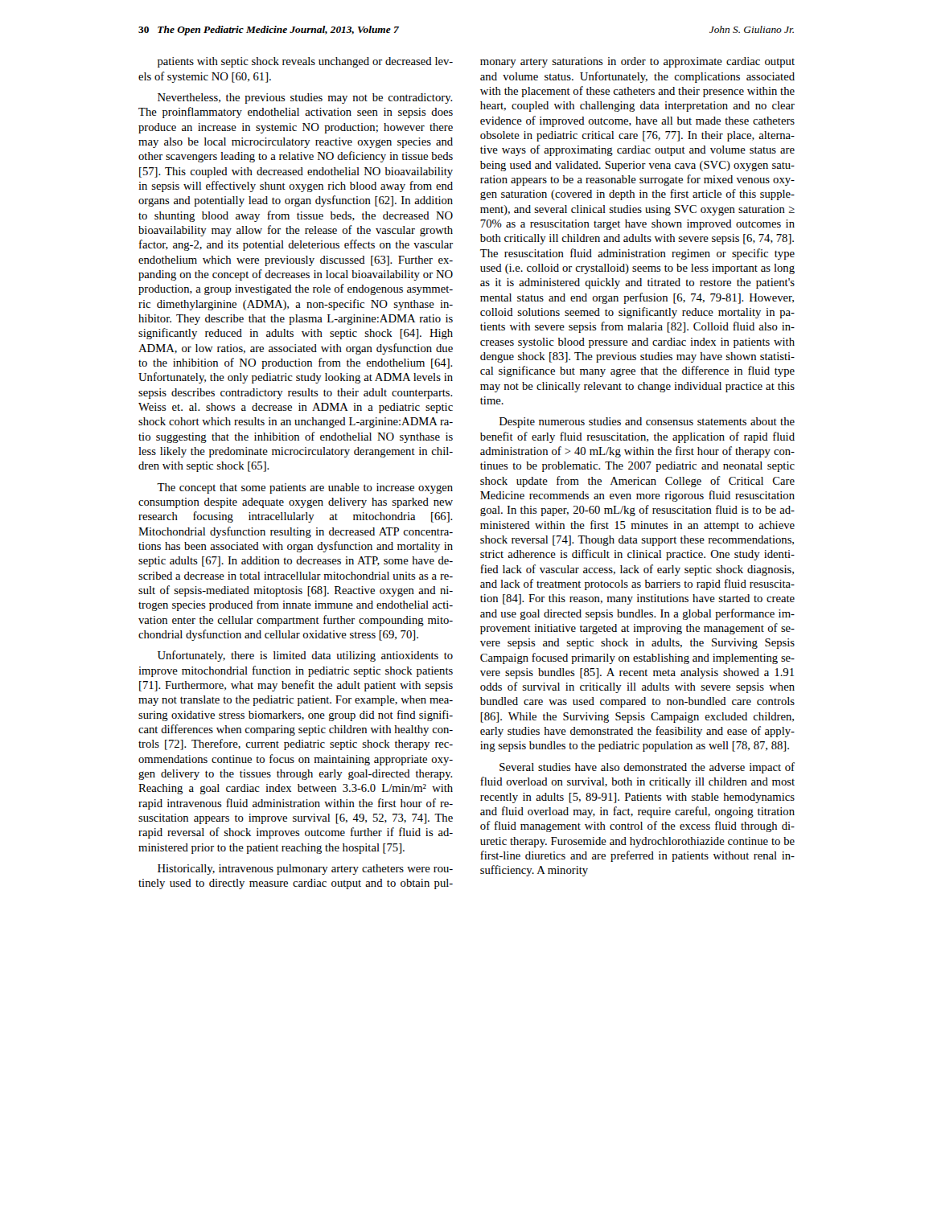30 The Open Pediatric Medicine Journal, 2013, Volume 7 John S. Giuliano Jr.
patients with septic shock reveals unchanged or decreased levels of systemic NO [60, 61].
Nevertheless, the previous studies may not be contradictory. The proinflammatory endothelial activation seen in sepsis does produce an increase in systemic NO production; however there may also be local microcirculatory reactive oxygen species and other scavengers leading to a relative NO deficiency in tissue beds [57]. This coupled with decreased endothelial NO bioavailability in sepsis will effectively shunt oxygen rich blood away from end organs and potentially lead to organ dysfunction [62]. In addition to shunting blood away from tissue beds, the decreased NO bioavailability may allow for the release of the vascular growth factor, ang-2, and its potential deleterious effects on the vascular endothelium which were previously discussed [63]. Further expanding on the concept of decreases in local bioavailability or NO production, a group investigated the role of endogenous asymmetric dimethylarginine (ADMA), a non-specific NO synthase inhibitor. They describe that the plasma L-arginine:ADMA ratio is significantly reduced in adults with septic shock [64]. High ADMA, or low ratios, are associated with organ dysfunction due to the inhibition of NO production from the endothelium [64]. Unfortunately, the only pediatric study looking at ADMA levels in sepsis describes contradictory results to their adult counterparts. Weiss et. al. shows a decrease in ADMA in a pediatric septic shock cohort which results in an unchanged L-arginine:ADMA ratio suggesting that the inhibition of endothelial NO synthase is less likely the predominate microcirculatory derangement in children with septic shock [65].
The concept that some patients are unable to increase oxygen consumption despite adequate oxygen delivery has sparked new research focusing intracellularly at mitochondria [66]. Mitochondrial dysfunction resulting in decreased ATP concentrations has been associated with organ dysfunction and mortality in septic adults [67]. In addition to decreases in ATP, some have described a decrease in total intracellular mitochondrial units as a result of sepsis-mediated mitoptosis [68]. Reactive oxygen and nitrogen species produced from innate immune and endothelial activation enter the cellular compartment further compounding mitochondrial dysfunction and cellular oxidative stress [69, 70].
Unfortunately, there is limited data utilizing antioxidents to improve mitochondrial function in pediatric septic shock patients [71]. Furthermore, what may benefit the adult patient with sepsis may not translate to the pediatric patient. For example, when measuring oxidative stress biomarkers, one group did not find significant differences when comparing septic children with healthy controls [72]. Therefore, current pediatric septic shock therapy recommendations continue to focus on maintaining appropriate oxygen delivery to the tissues through early goal-directed therapy. Reaching a goal cardiac index between 3.3-6.0 L/min/m² with rapid intravenous fluid administration within the first hour of resuscitation appears to improve survival [6, 49, 52, 73, 74]. The rapid reversal of shock improves outcome further if fluid is administered prior to the patient reaching the hospital [75].
Historically, intravenous pulmonary artery catheters were routinely used to directly measure cardiac output and to obtain pulmonary artery saturations in order to approximate cardiac output and volume status. Unfortunately, the complications associated with the placement of these catheters and their presence within the heart, coupled with challenging data interpretation and no clear evidence of improved outcome, have all but made these catheters obsolete in pediatric critical care [76, 77]. In their place, alternative ways of approximating cardiac output and volume status are being used and validated. Superior vena cava (SVC) oxygen saturation appears to be a reasonable surrogate for mixed venous oxygen saturation (covered in depth in the first article of this supplement), and several clinical studies using SVC oxygen saturation ≥ 70% as a resuscitation target have shown improved outcomes in both critically ill children and adults with severe sepsis [6, 74, 78]. The resuscitation fluid administration regimen or specific type used (i.e. colloid or crystalloid) seems to be less important as long as it is administered quickly and titrated to restore the patient's mental status and end organ perfusion [6, 74, 79-81]. However, colloid solutions seemed to significantly reduce mortality in patients with severe sepsis from malaria [82]. Colloid fluid also increases systolic blood pressure and cardiac index in patients with dengue shock [83]. The previous studies may have shown statistical significance but many agree that the difference in fluid type may not be clinically relevant to change individual practice at this time.
Despite numerous studies and consensus statements about the benefit of early fluid resuscitation, the application of rapid fluid administration of > 40 mL/kg within the first hour of therapy continues to be problematic. The 2007 pediatric and neonatal septic shock update from the American College of Critical Care Medicine recommends an even more rigorous fluid resuscitation goal. In this paper, 20-60 mL/kg of resuscitation fluid is to be administered within the first 15 minutes in an attempt to achieve shock reversal [74]. Though data support these recommendations, strict adherence is difficult in clinical practice. One study identified lack of vascular access, lack of early septic shock diagnosis, and lack of treatment protocols as barriers to rapid fluid resuscitation [84]. For this reason, many institutions have started to create and use goal directed sepsis bundles. In a global performance improvement initiative targeted at improving the management of severe sepsis and septic shock in adults, the Surviving Sepsis Campaign focused primarily on establishing and implementing severe sepsis bundles [85]. A recent meta analysis showed a 1.91 odds of survival in critically ill adults with severe sepsis when bundled care was used compared to non-bundled care controls [86]. While the Surviving Sepsis Campaign excluded children, early studies have demonstrated the feasibility and ease of applying sepsis bundles to the pediatric population as well [78, 87, 88].
Several studies have also demonstrated the adverse impact of fluid overload on survival, both in critically ill children and most recently in adults [5, 89-91]. Patients with stable hemodynamics and fluid overload may, in fact, require careful, ongoing titration of fluid management with control of the excess fluid through diuretic therapy. Furosemide and hydrochlorothiazide continue to be first-line diuretics and are preferred in patients without renal insufficiency. A minority